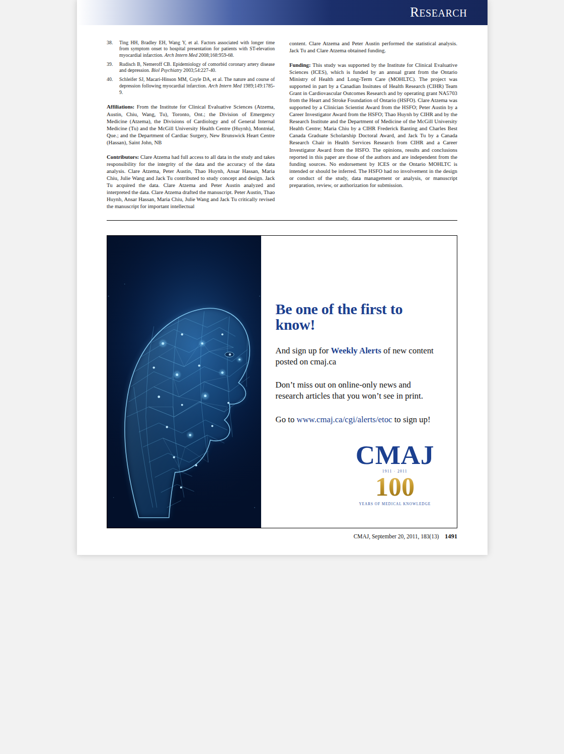Research
38. Ting HH, Bradley EH, Wang Y, et al. Factors associated with longer time from symptom onset to hospital presentation for patients with ST-elevation myocardial infarction. Arch Intern Med 2008;168:959-68.
39. Rudisch B, Nemeroff CB. Epidemiology of comorbid coronary artery disease and depression. Biol Psychiatry 2003;54:227-40.
40. Schleifer SJ, Macari-Hinson MM, Coyle DA, et al. The nature and course of depression following myocardial infarction. Arch Intern Med 1989;149:1785-9.
Affiliations: From the Institute for Clinical Evaluative Sciences (Atzema, Austin, Chiu, Wang, Tu), Toronto, Ont.; the Division of Emergency Medicine (Atzema), the Divisions of Cardiology and of General Internal Medicine (Tu) and the McGill University Health Centre (Huynh), Montréal, Que.; and the Department of Cardiac Surgery, New Brunswick Heart Centre (Hassan), Saint John, NB
Contributors: Clare Atzema had full access to all data in the study and takes responsibility for the integrity of the data and the accuracy of the data analysis. Clare Atzema, Peter Austin, Thao Huynh, Ansar Hassan, Maria Chiu, Julie Wang and Jack Tu contributed to study concept and design. Jack Tu acquired the data. Clare Atzema and Peter Austin analyzed and interpreted the data. Clare Atzema drafted the manuscript. Peter Austin, Thao Huynh, Ansar Hassan, Maria Chiu, Julie Wang and Jack Tu critically revised the manuscript for important intellectual
content. Clare Atzema and Peter Austin performed the statistical analysis. Jack Tu and Clare Atzema obtained funding.
Funding: This study was supported by the Institute for Clinical Evaluative Sciences (ICES), which is funded by an annual grant from the Ontario Ministry of Health and Long-Term Care (MOHLTC). The project was supported in part by a Canadian Insitutes of Health Research (CIHR) Team Grant in Cardiovascular Outcomes Research and by operating grant NA5703 from the Heart and Stroke Foundation of Ontario (HSFO). Clare Atzema was supported by a Clinician Scientist Award from the HSFO; Peter Austin by a Career Investigator Award from the HSFO; Thao Huynh by CIHR and by the Research Institute and the Department of Medicine of the McGill University Health Centre; Maria Chiu by a CIHR Frederick Banting and Charles Best Canada Graduate Scholarship Doctoral Award, and Jack Tu by a Canada Research Chair in Health Services Research from CIHR and a Career Investigator Award from the HSFO. The opinions, results and conclusions reported in this paper are those of the authors and are independent from the funding sources. No endorsement by ICES or the Ontario MOHLTC is intended or should be inferred. The HSFO had no involvement in the design or conduct of the study, data management or analysis, or manuscript preparation, review, or authorization for submission.
Be one of the first to know!
And sign up for Weekly Alerts of new content posted on cmaj.ca
Don’t miss out on online-only news and research articles that you won’t see in print.
Go to www.cmaj.ca/cgi/alerts/etoc to sign up!
CMAJ 1911 · 2011 100 YEARS OF MEDICAL KNOWLEDGE
CMAJ, September 20, 2011, 183(13)1491